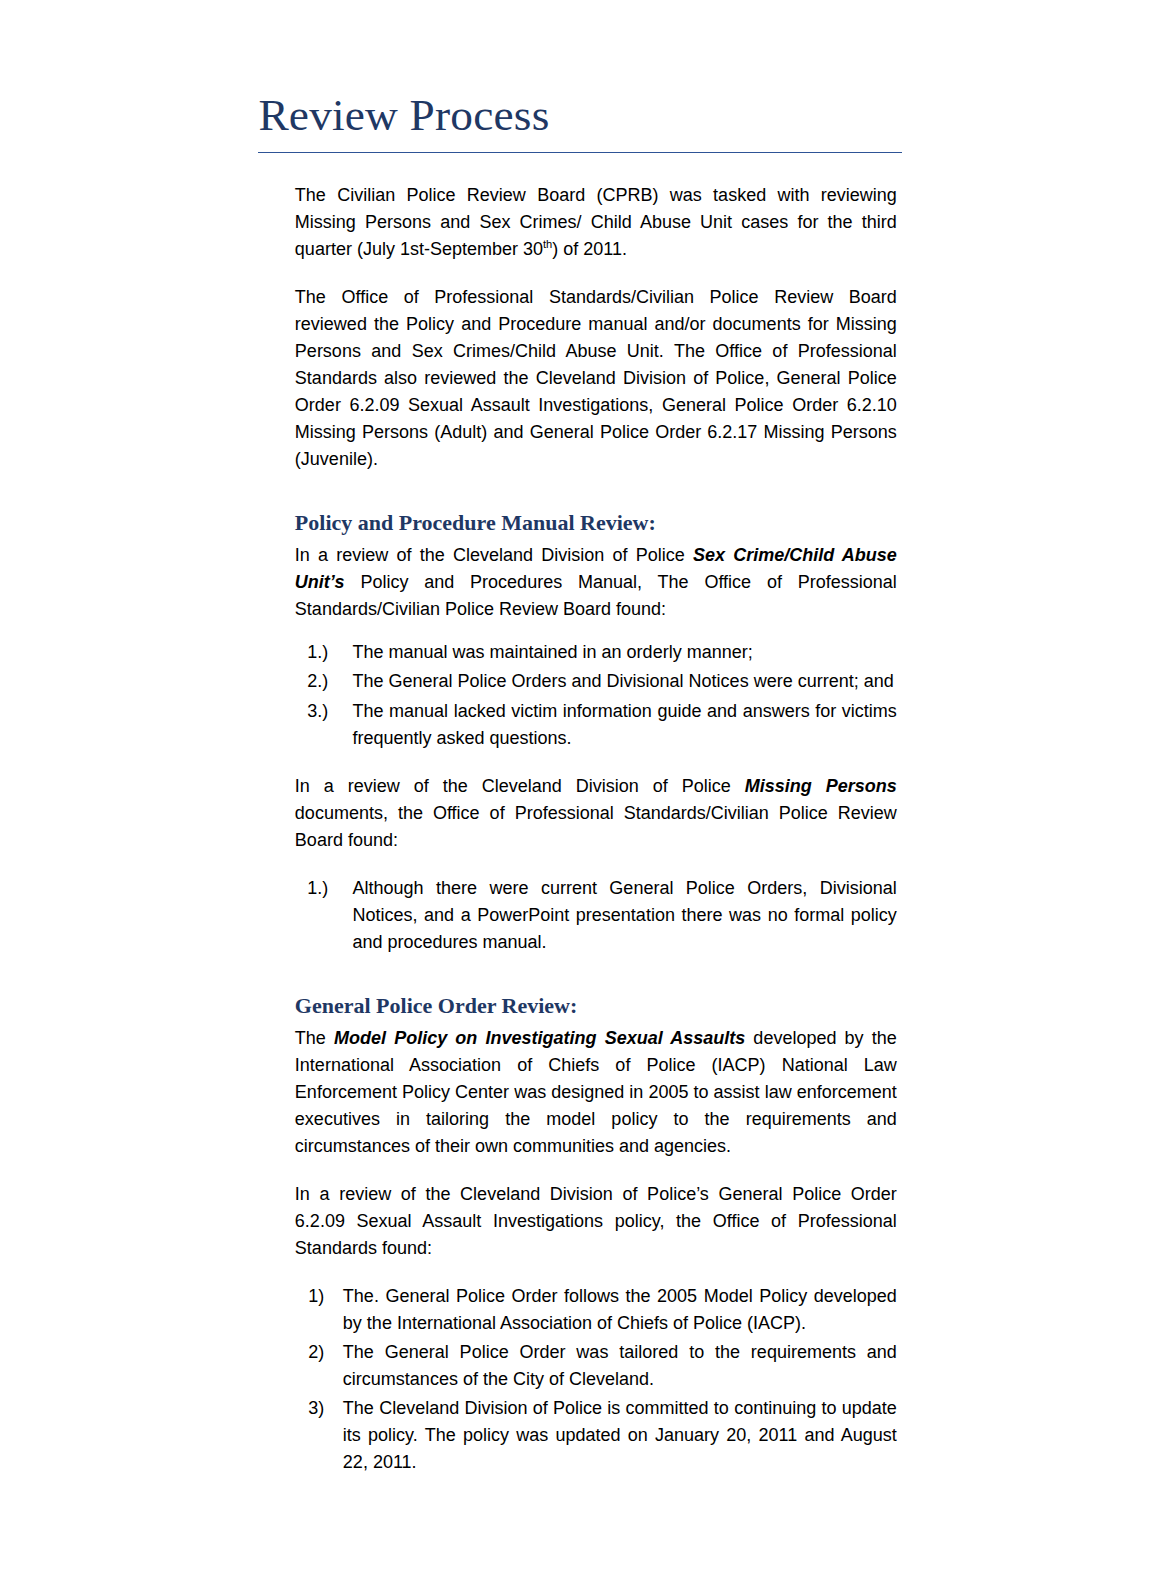Review Process
The Civilian Police Review Board (CPRB) was tasked with reviewing Missing Persons and Sex Crimes/ Child Abuse Unit cases for the third quarter (July 1st-September 30th) of 2011.
The Office of Professional Standards/Civilian Police Review Board reviewed the Policy and Procedure manual and/or documents for Missing Persons and Sex Crimes/Child Abuse Unit. The Office of Professional Standards also reviewed the Cleveland Division of Police, General Police Order 6.2.09 Sexual Assault Investigations, General Police Order 6.2.10 Missing Persons (Adult) and General Police Order 6.2.17 Missing Persons (Juvenile).
Policy and Procedure Manual Review:
In a review of the Cleveland Division of Police Sex Crime/Child Abuse Unit’s Policy and Procedures Manual, The Office of Professional Standards/Civilian Police Review Board found:
The manual was maintained in an orderly manner;
The General Police Orders and Divisional Notices were current; and
The manual lacked victim information guide and answers for victims frequently asked questions.
In a review of the Cleveland Division of Police Missing Persons documents, the Office of Professional Standards/Civilian Police Review Board found:
Although there were current General Police Orders, Divisional Notices, and a PowerPoint presentation there was no formal policy and procedures manual.
General Police Order Review:
The Model Policy on Investigating Sexual Assaults developed by the International Association of Chiefs of Police (IACP) National Law Enforcement Policy Center was designed in 2005 to assist law enforcement executives in tailoring the model policy to the requirements and circumstances of their own communities and agencies.
In a review of the Cleveland Division of Police’s General Police Order 6.2.09 Sexual Assault Investigations policy, the Office of Professional Standards found:
The. General Police Order follows the 2005 Model Policy developed by the International Association of Chiefs of Police (IACP).
The General Police Order was tailored to the requirements and circumstances of the City of Cleveland.
The Cleveland Division of Police is committed to continuing to update its policy. The policy was updated on January 20, 2011 and August 22, 2011.